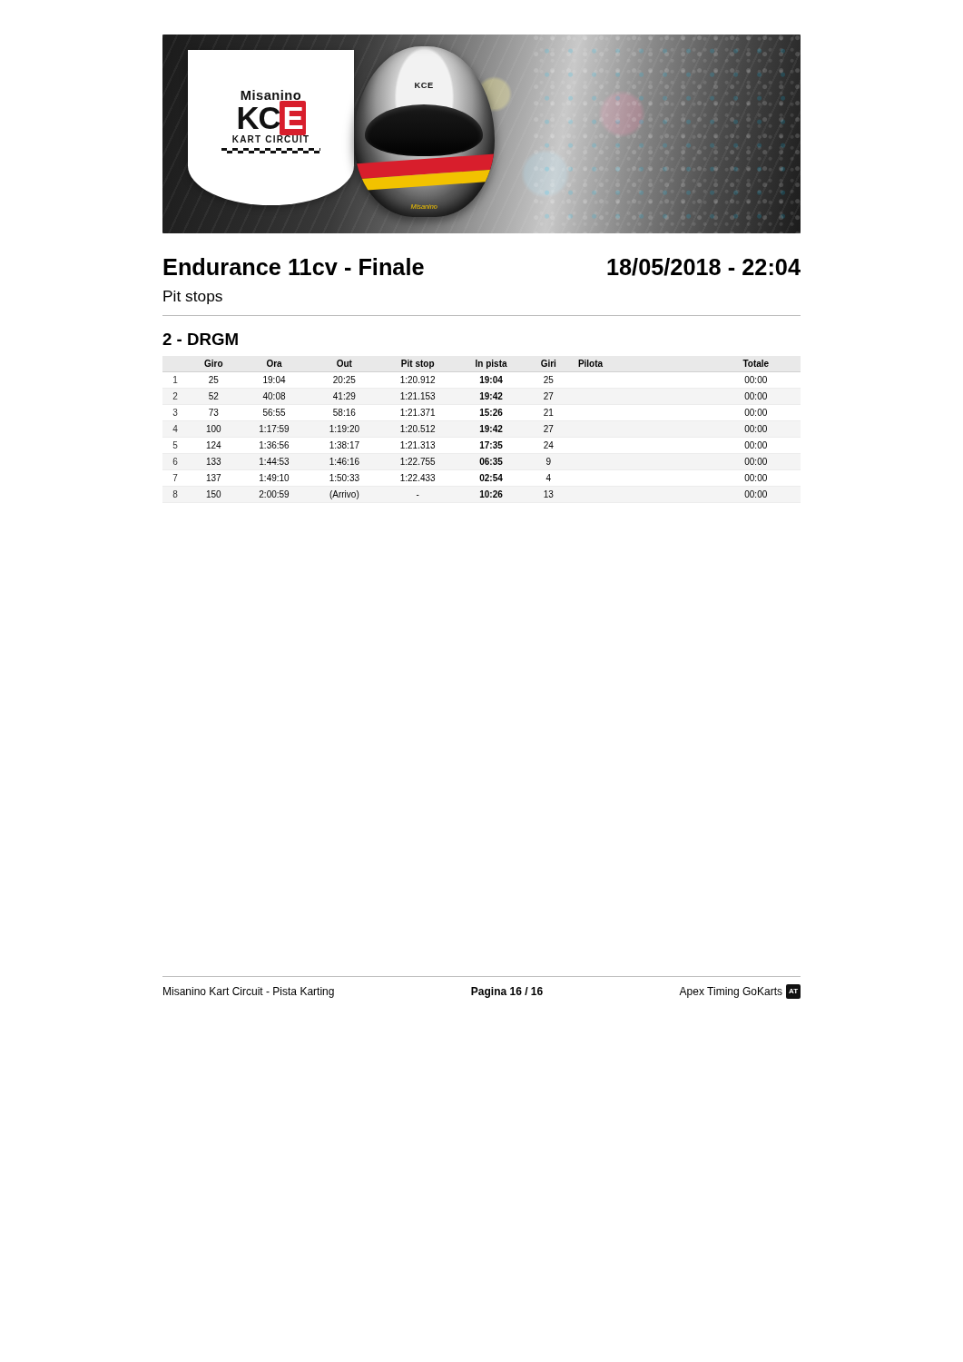Misanino
KCE
KART CIRCUIT
KCE
Misanino
Endurance 11cv - Finale
18/05/2018 - 22:04
Pit stops
2 - DRGM
| | Giro | Ora | Out | Pit stop | In pista | Giri | Pilota | Totale |
| --- | --- | --- | --- | --- | --- | --- | --- | --- |
| 1 | 25 | 19:04 | 20:25 | 1:20.912 | 19:04 | 25 | | 00:00 |
| 2 | 52 | 40:08 | 41:29 | 1:21.153 | 19:42 | 27 | | 00:00 |
| 3 | 73 | 56:55 | 58:16 | 1:21.371 | 15:26 | 21 | | 00:00 |
| 4 | 100 | 1:17:59 | 1:19:20 | 1:20.512 | 19:42 | 27 | | 00:00 |
| 5 | 124 | 1:36:56 | 1:38:17 | 1:21.313 | 17:35 | 24 | | 00:00 |
| 6 | 133 | 1:44:53 | 1:46:16 | 1:22.755 | 06:35 | 9 | | 00:00 |
| 7 | 137 | 1:49:10 | 1:50:33 | 1:22.433 | 02:54 | 4 | | 00:00 |
| 8 | 150 | 2:00:59 | (Arrivo) | - | 10:26 | 13 | | 00:00 |
Misanino Kart Circuit - Pista Karting
Pagina 16 / 16
Apex Timing GoKarts AT